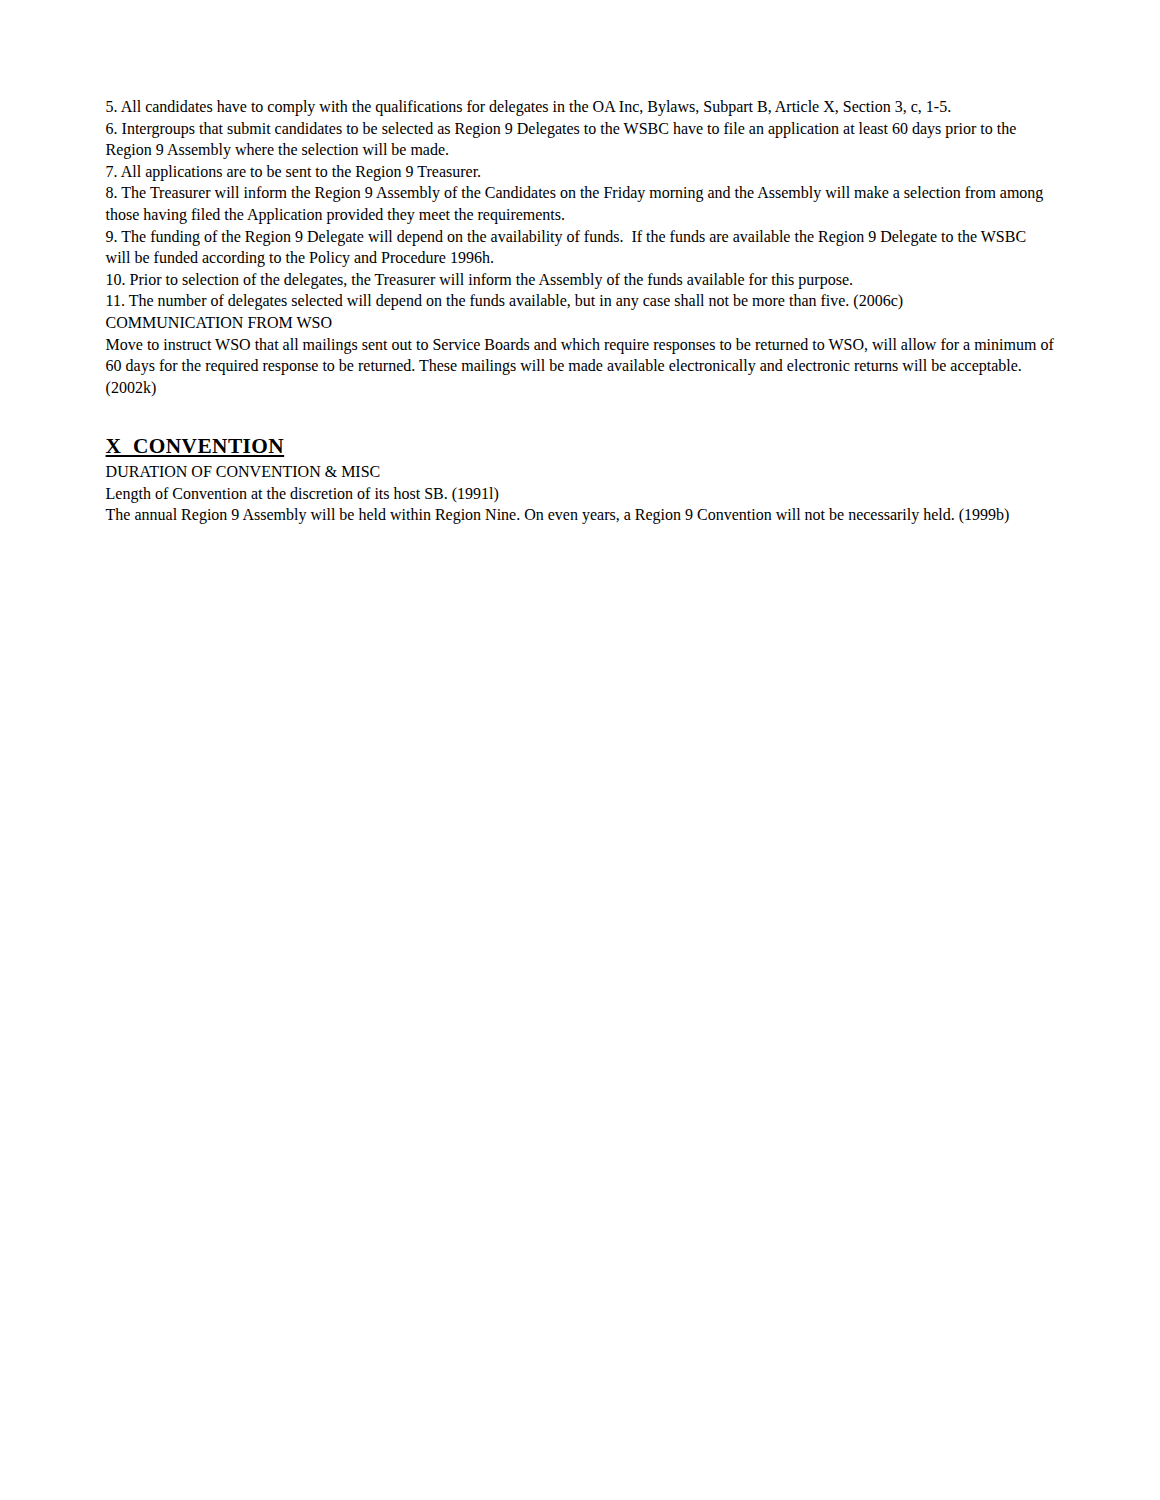5. All candidates have to comply with the qualifications for delegates in the OA Inc, Bylaws, Subpart B, Article X, Section 3, c, 1-5.
6. Intergroups that submit candidates to be selected as Region 9 Delegates to the WSBC have to file an application at least 60 days prior to the Region 9 Assembly where the selection will be made.
7. All applications are to be sent to the Region 9 Treasurer.
8. The Treasurer will inform the Region 9 Assembly of the Candidates on the Friday morning and the Assembly will make a selection from among those having filed the Application provided they meet the requirements.
9. The funding of the Region 9 Delegate will depend on the availability of funds. If the funds are available the Region 9 Delegate to the WSBC will be funded according to the Policy and Procedure 1996h.
10. Prior to selection of the delegates, the Treasurer will inform the Assembly of the funds available for this purpose.
11. The number of delegates selected will depend on the funds available, but in any case shall not be more than five. (2006c)
COMMUNICATION FROM WSO
Move to instruct WSO that all mailings sent out to Service Boards and which require responses to be returned to WSO, will allow for a minimum of 60 days for the required response to be returned. These mailings will be made available electronically and electronic returns will be acceptable. (2002k)
X CONVENTION
DURATION OF CONVENTION & MISC
Length of Convention at the discretion of its host SB. (1991l)
The annual Region 9 Assembly will be held within Region Nine. On even years, a Region 9 Convention will not be necessarily held. (1999b)